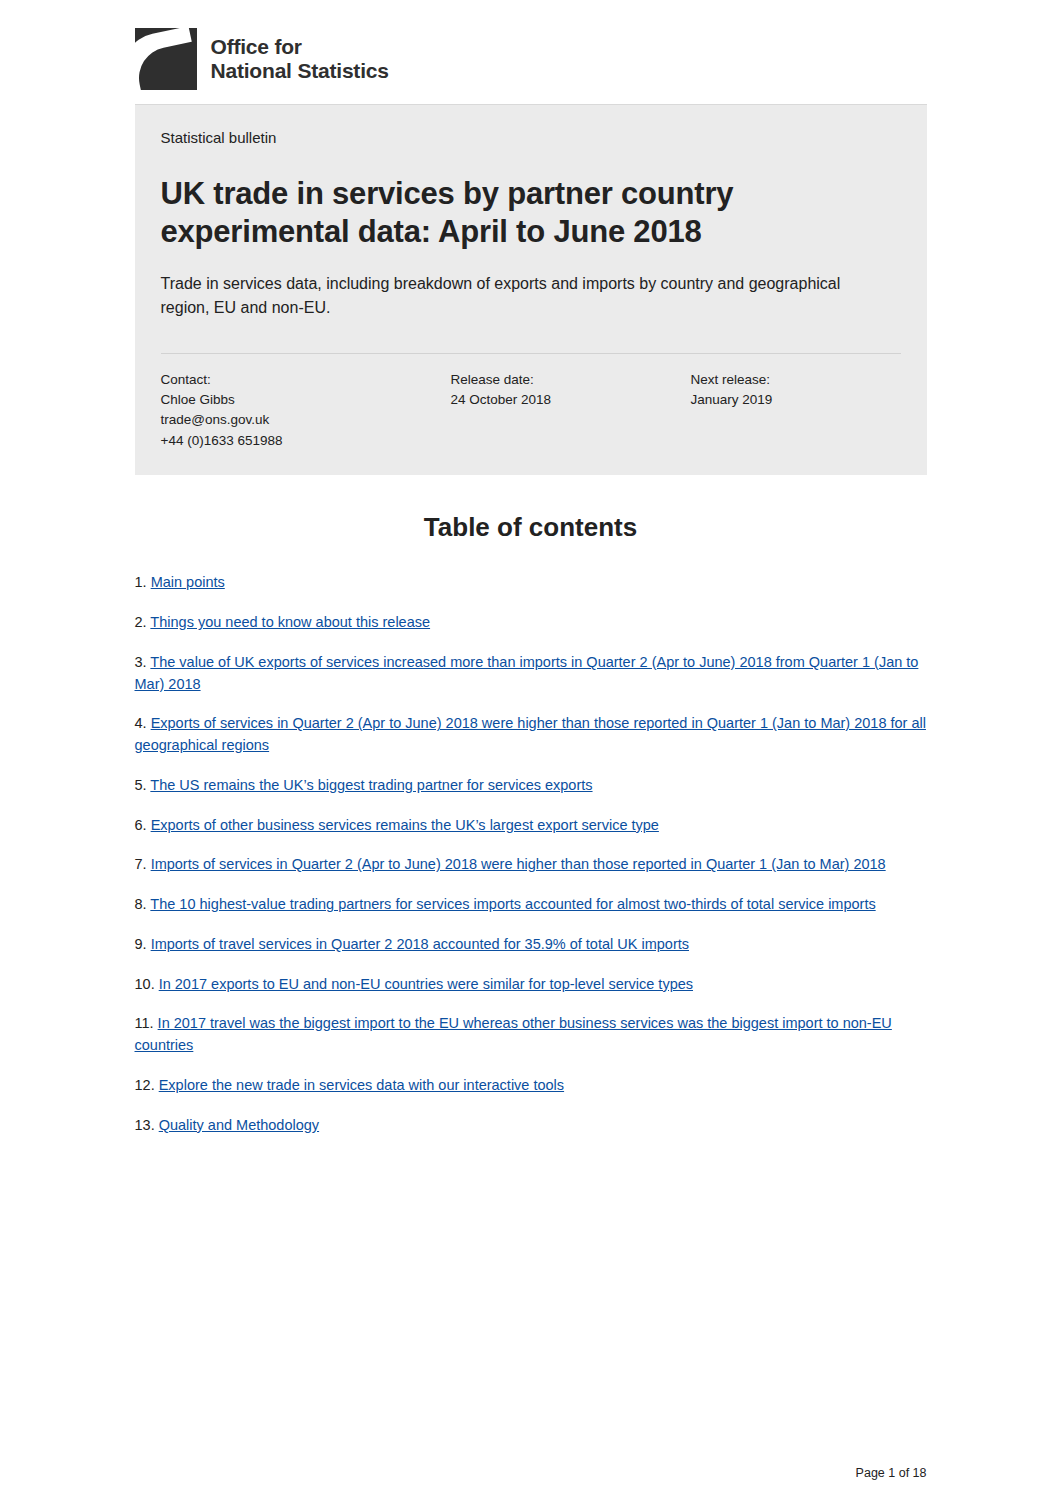Office for
National Statistics
Statistical bulletin
UK trade in services by partner country experimental data: April to June 2018
Trade in services data, including breakdown of exports and imports by country and geographical region, EU and non-EU.
Contact: Chloe Gibbs
trade@ons.gov.uk
+44 (0)1633 651988
Release date: 24 October 2018
Next release: January 2019
Table of contents
1. Main points
2. Things you need to know about this release
3. The value of UK exports of services increased more than imports in Quarter 2 (Apr to June) 2018 from Quarter 1 (Jan to Mar) 2018
4. Exports of services in Quarter 2 (Apr to June) 2018 were higher than those reported in Quarter 1 (Jan to Mar) 2018 for all geographical regions
5. The US remains the UK’s biggest trading partner for services exports
6. Exports of other business services remains the UK’s largest export service type
7. Imports of services in Quarter 2 (Apr to June) 2018 were higher than those reported in Quarter 1 (Jan to Mar) 2018
8. The 10 highest-value trading partners for services imports accounted for almost two-thirds of total service imports
9. Imports of travel services in Quarter 2 2018 accounted for 35.9% of total UK imports
10. In 2017 exports to EU and non-EU countries were similar for top-level service types
11. In 2017 travel was the biggest import to the EU whereas other business services was the biggest import to non-EU countries
12. Explore the new trade in services data with our interactive tools
13. Quality and Methodology
Page 1 of 18